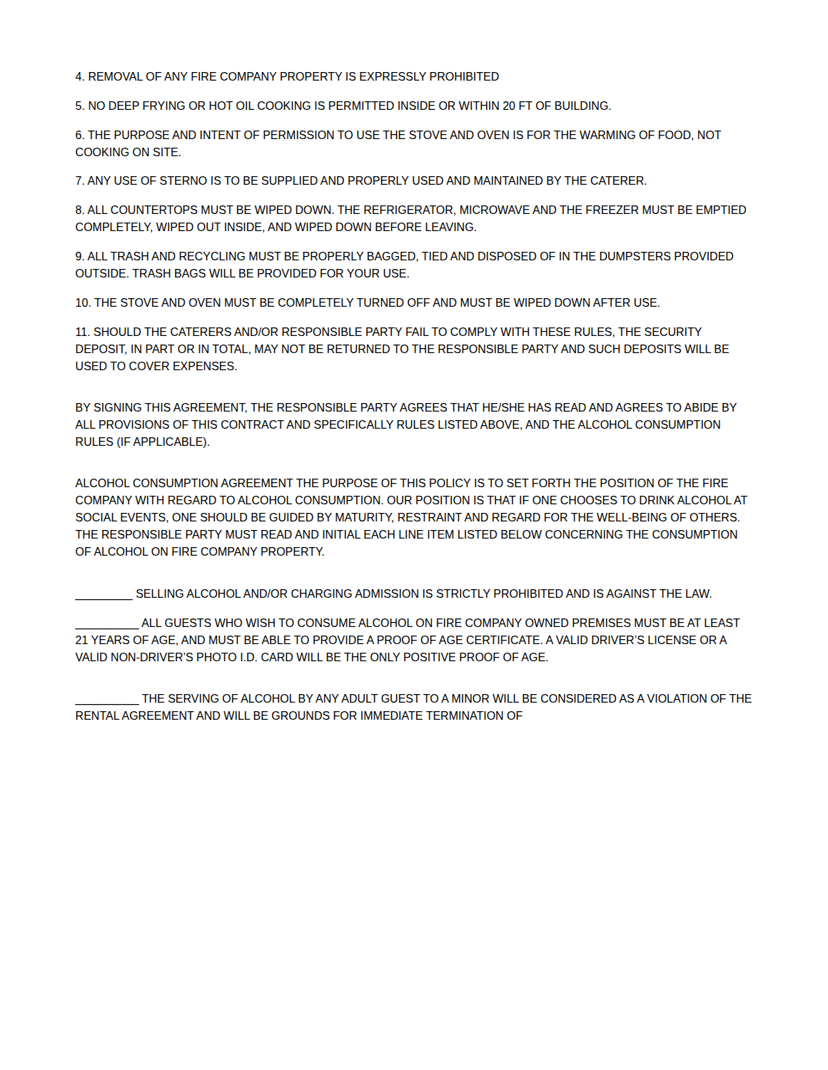4. Removal of any fire company property is expressly prohibited
5. No deep frying or hot oil cooking is permitted inside or within 20 ft of building.
6. The purpose and intent of permission to use the stove and oven is for the warming of food, not cooking on site.
7. Any use of sterno is to be supplied and properly used and maintained by the caterer.
8. All countertops must be wiped down. The refrigerator, microwave and the freezer must be emptied completely, wiped out inside, and wiped down before leaving.
9. All trash and recycling must be properly bagged, tied and disposed of in the dumpsters provided outside. Trash bags will be provided for your use.
10. The stove and oven must be completely turned off and must be wiped down after use.
11. Should the caterers and/or responsible party fail to comply with these rules, the security deposit, in part or in total, may not be returned to the responsible party and such deposits will be used to cover expenses.
By signing this agreement, the responsible party agrees that he/she has read and agrees to abide by all provisions of this contract and specifically rules listed above, and the alcohol consumption rules (if applicable).
Alcohol consumption agreement the purpose of this policy is to set forth the position of the fire company with regard to alcohol consumption. Our position is that if one chooses to drink alcohol at social events, one should be guided by maturity, restraint and regard for the well-being of others. The responsible party must read and initial each line item listed below concerning the consumption of alcohol on fire company property.
_________ Selling alcohol and/or charging admission is strictly prohibited and is against the law.
__________ All guests who wish to consume alcohol on fire company owned premises must be at least 21 years of age, and must be able to provide a proof of age certificate. A valid driver’s license or a valid non-driver’s photo I.D. card will be the only positive proof of age.
__________ The serving of alcohol by any adult guest to a minor will be considered as a violation of the rental agreement and will be grounds for immediate termination of